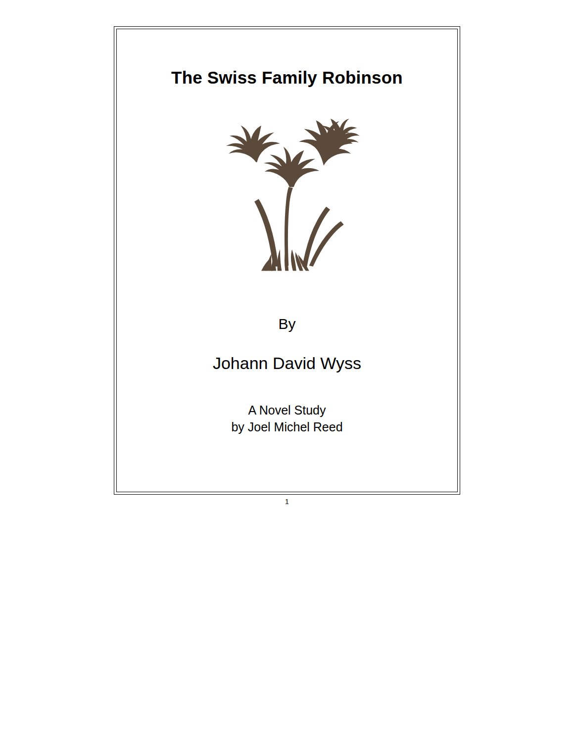The Swiss Family Robinson
By
Johann David Wyss
A Novel Study
by Joel Michel Reed
1